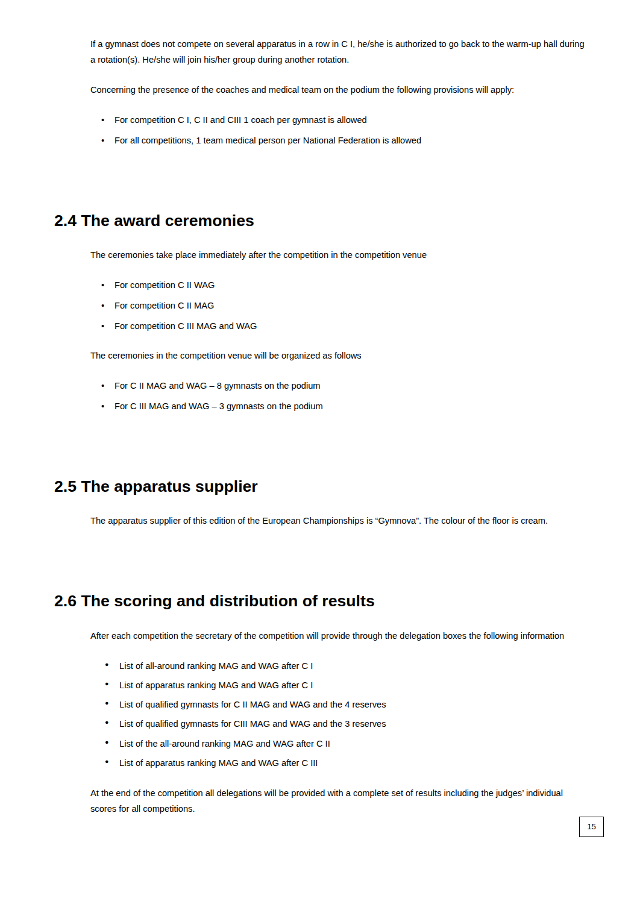If a gymnast does not compete on several apparatus in a row in C I, he/she is authorized to go back to the warm-up hall during a rotation(s). He/she will join his/her group during another rotation.
Concerning the presence of the coaches and medical team on the podium the following provisions will apply:
For competition C I, C II and CIII 1 coach per gymnast is allowed
For all competitions, 1 team medical person per National Federation is allowed
2.4 The award ceremonies
The ceremonies take place immediately after the competition in the competition venue
For competition C II WAG
For competition C II MAG
For competition C III MAG and WAG
The ceremonies in the competition venue will be organized as follows
For C II MAG and WAG – 8 gymnasts on the podium
For C III MAG and WAG – 3 gymnasts on the podium
2.5 The apparatus supplier
The apparatus supplier of this edition of the European Championships is “Gymnova”. The colour of the floor is cream.
2.6 The scoring and distribution of results
After each competition the secretary of the competition will provide through the delegation boxes the following information
List of all-around ranking MAG and WAG after C I
List of apparatus ranking MAG and WAG after C I
List of qualified gymnasts for C II MAG and WAG and the 4 reserves
List of qualified gymnasts for CIII MAG and WAG and the 3 reserves
List of the all-around ranking MAG and WAG after C II
List of apparatus ranking MAG and WAG after C III
At the end of the competition all delegations will be provided with a complete set of results including the judges’ individual scores for all competitions.
15